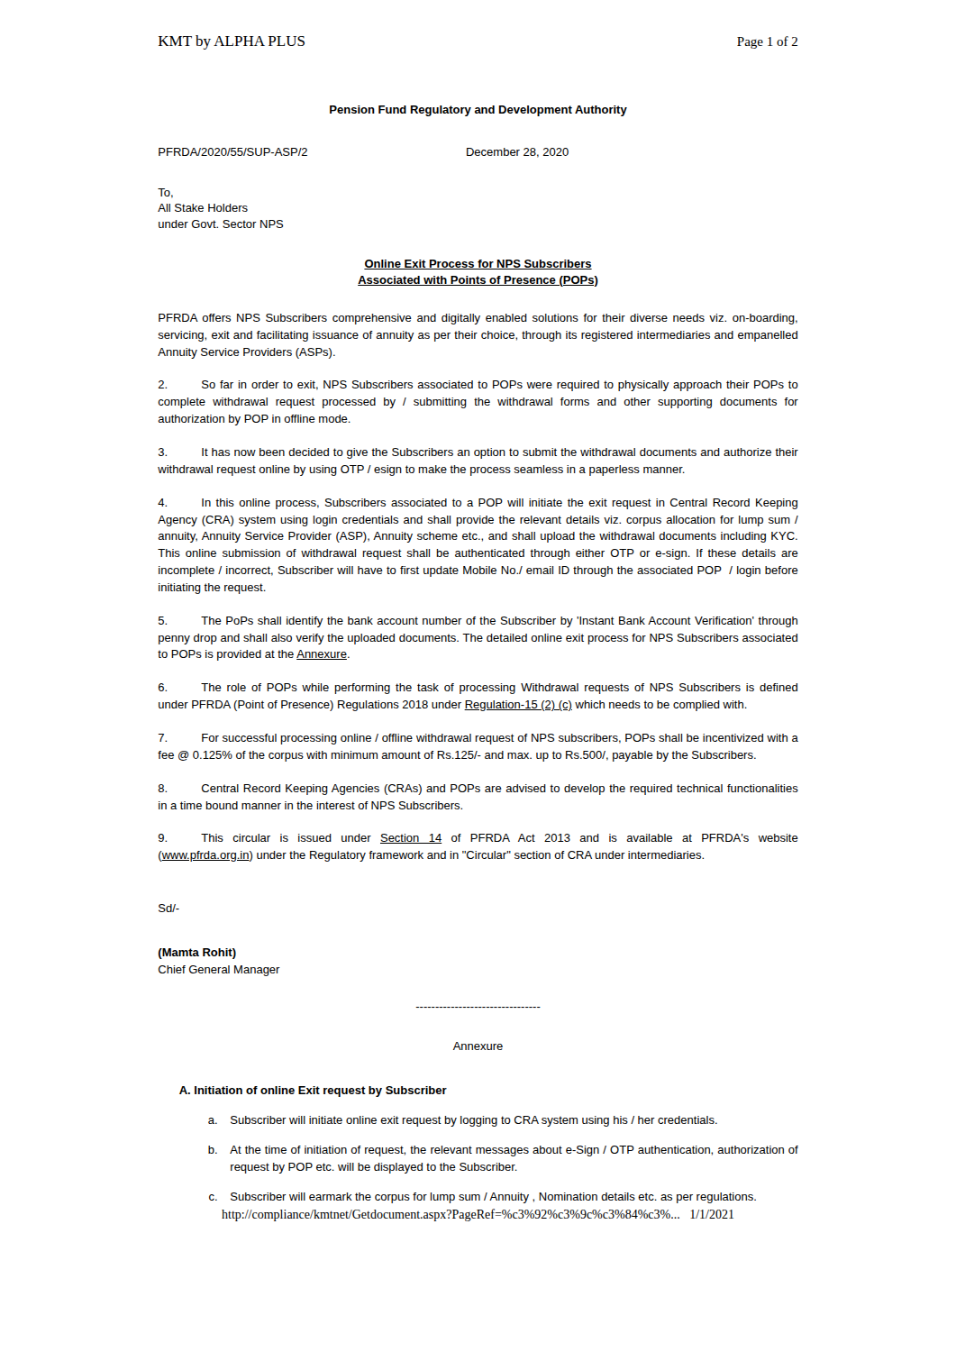KMT by ALPHA PLUS
Page 1 of 2
Pension Fund Regulatory and Development Authority
PFRDA/2020/55/SUP-ASP/2
December 28, 2020
To,
All Stake Holders
under Govt. Sector NPS
Online Exit Process for NPS Subscribers
Associated with Points of Presence (POPs)
PFRDA offers NPS Subscribers comprehensive and digitally enabled solutions for their diverse needs viz. on-boarding, servicing, exit and facilitating issuance of annuity as per their choice, through its registered intermediaries and empanelled Annuity Service Providers (ASPs).
2. So far in order to exit, NPS Subscribers associated to POPs were required to physically approach their POPs to complete withdrawal request processed by / submitting the withdrawal forms and other supporting documents for authorization by POP in offline mode.
3. It has now been decided to give the Subscribers an option to submit the withdrawal documents and authorize their withdrawal request online by using OTP / esign to make the process seamless in a paperless manner.
4. In this online process, Subscribers associated to a POP will initiate the exit request in Central Record Keeping Agency (CRA) system using login credentials and shall provide the relevant details viz. corpus allocation for lump sum / annuity, Annuity Service Provider (ASP), Annuity scheme etc., and shall upload the withdrawal documents including KYC. This online submission of withdrawal request shall be authenticated through either OTP or e-sign. If these details are incomplete / incorrect, Subscriber will have to first update Mobile No./ email ID through the associated POP / login before initiating the request.
5. The PoPs shall identify the bank account number of the Subscriber by 'Instant Bank Account Verification' through penny drop and shall also verify the uploaded documents. The detailed online exit process for NPS Subscribers associated to POPs is provided at the Annexure.
6. The role of POPs while performing the task of processing Withdrawal requests of NPS Subscribers is defined under PFRDA (Point of Presence) Regulations 2018 under Regulation-15 (2) (c) which needs to be complied with.
7. For successful processing online / offline withdrawal request of NPS subscribers, POPs shall be incentivized with a fee @ 0.125% of the corpus with minimum amount of Rs.125/- and max. up to Rs.500/, payable by the Subscribers.
8. Central Record Keeping Agencies (CRAs) and POPs are advised to develop the required technical functionalities in a time bound manner in the interest of NPS Subscribers.
9. This circular is issued under Section 14 of PFRDA Act 2013 and is available at PFRDA's website (www.pfrda.org.in) under the Regulatory framework and in "Circular" section of CRA under intermediaries.
Sd/-
(Mamta Rohit)
Chief General Manager
--------------------------------
Annexure
Initiation of online Exit request by Subscriber
Subscriber will initiate online exit request by logging to CRA system using his / her credentials.
At the time of initiation of request, the relevant messages about e-Sign / OTP authentication, authorization of request by POP etc. will be displayed to the Subscriber.
Subscriber will earmark the corpus for lump sum / Annuity , Nomination details etc. as per regulations.
http://compliance/kmtnet/Getdocument.aspx?PageRef=%c3%92%c3%9c%c3%84%c3%... 1/1/2021